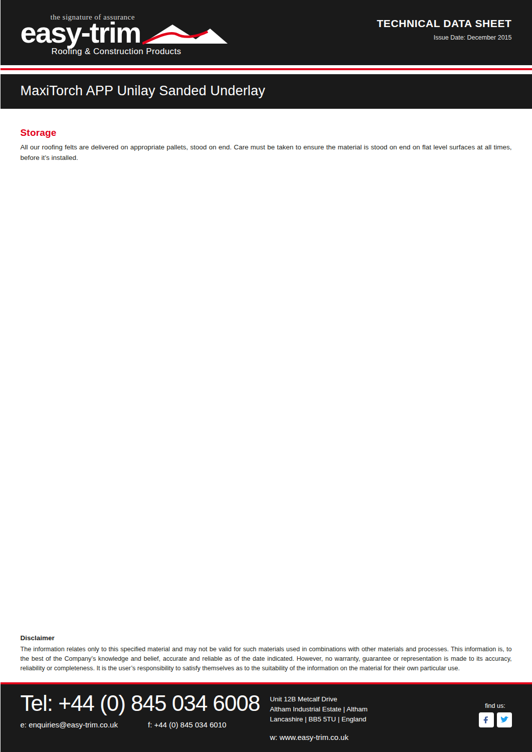the signature of assurance
easy-trim
Roofing & Construction Products
TECHNICAL DATA SHEET
Issue Date: December 2015
MaxiTorch APP Unilay Sanded Underlay
Storage
All our roofing felts are delivered on appropriate pallets, stood on end. Care must be taken to ensure the material is stood on end on flat level surfaces at all times, before it’s installed.
Disclaimer
The information relates only to this specified material and may not be valid for such materials used in combinations with other materials and processes. This information is, to the best of the Company’s knowledge and belief, accurate and reliable as of the date indicated. However, no warranty, guarantee or representation is made to its accuracy, reliability or completeness. It is the user’s responsibility to satisfy themselves as to the suitability of the information on the material for their own particular use.
Tel: +44 (0) 845 034 6008
e: enquiries@easy-trim.co.uk f: +44 (0) 845 034 6010
Unit 12B Metcalf Drive
Altham Industrial Estate | Altham
Lancashire | BB5 5TU | England
w: www.easy-trim.co.uk
find us: